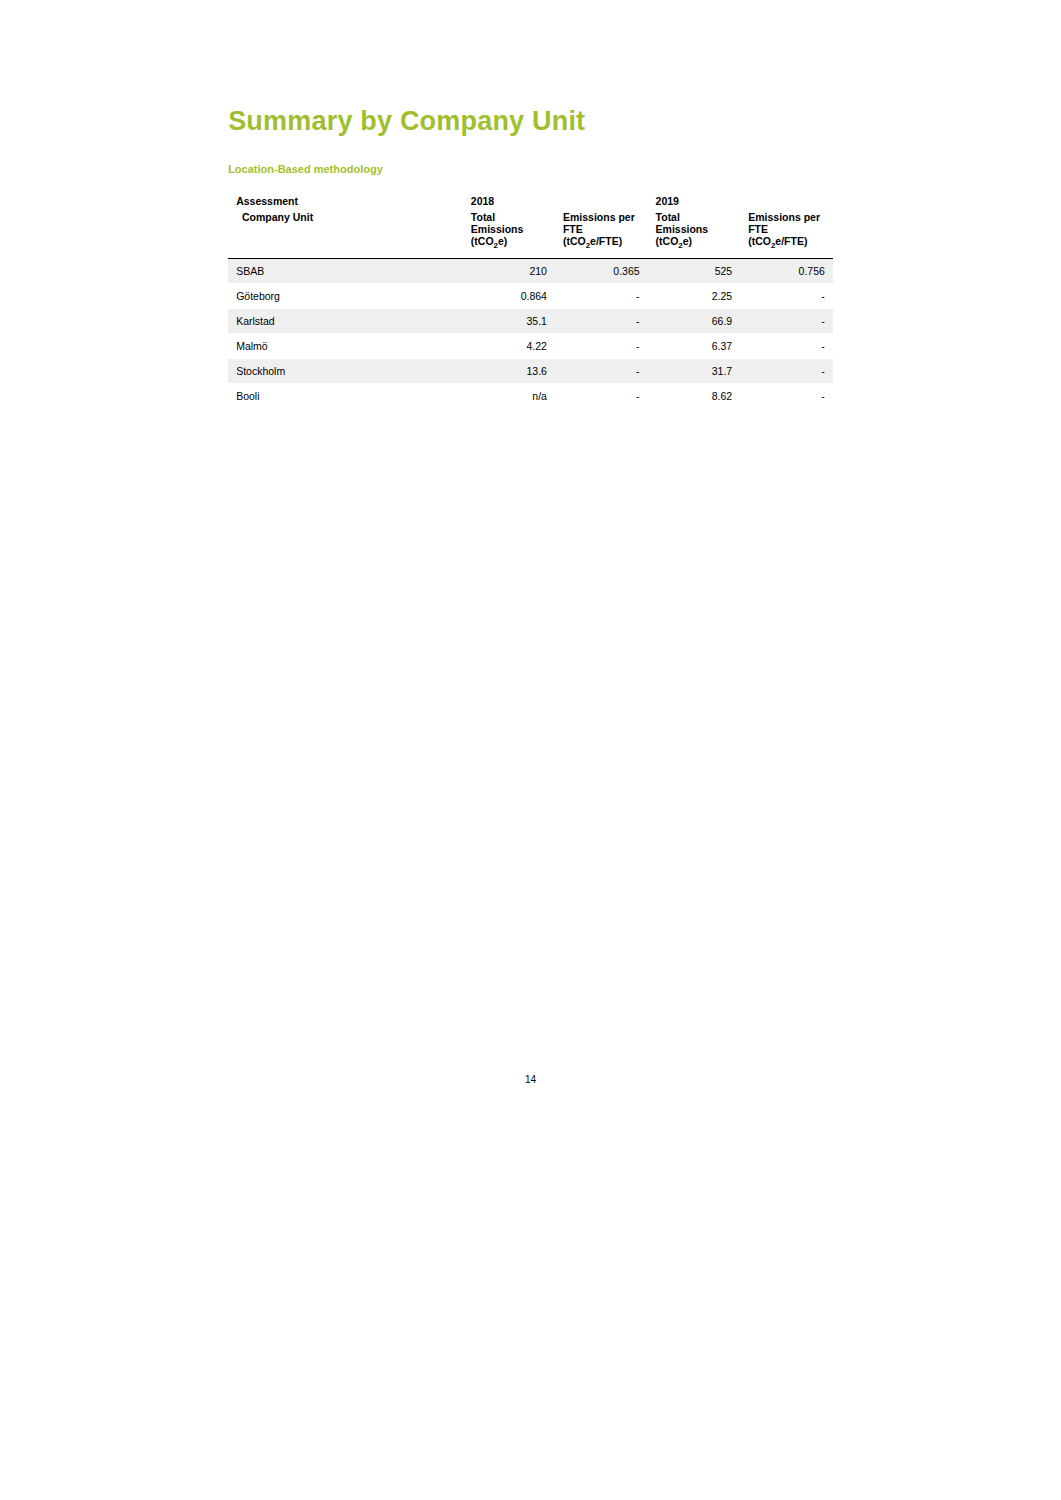Summary by Company Unit
Location-Based methodology
| Assessment | 2018 | 2019 |
| --- | --- | --- |
| Company Unit | Total Emissions (tCO 2 e) | Emissions per FTE (tCO 2 e/FTE) | Total Emissions (tCO 2 e) | Emissions per FTE (tCO 2 e/FTE) |
| SBAB | 210 | 0.365 | 525 | 0.756 |
| Göteborg | 0.864 | - | 2.25 | - |
| Karlstad | 35.1 | - | 66.9 | - |
| Malmö | 4.22 | - | 6.37 | - |
| Stockholm | 13.6 | - | 31.7 | - |
| Booli | n/a | - | 8.62 | - |
14